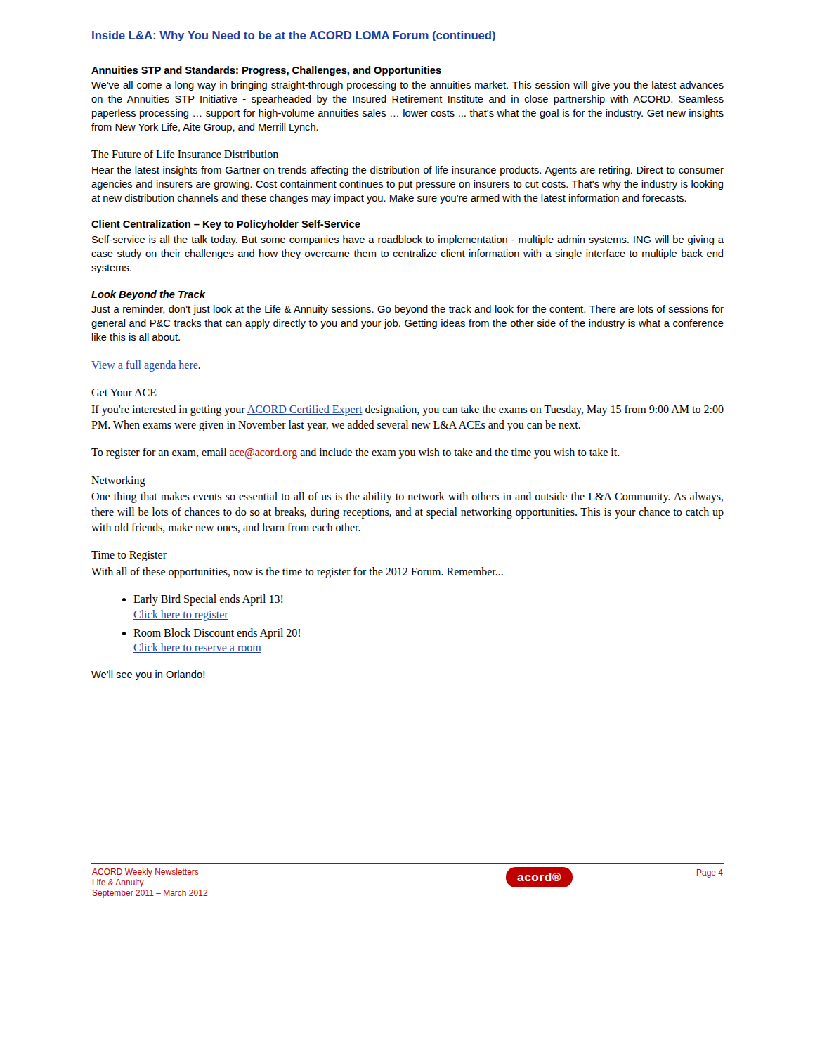Inside L&A: Why You Need to be at the ACORD LOMA Forum (continued)
Annuities STP and Standards: Progress, Challenges, and Opportunities
We've all come a long way in bringing straight-through processing to the annuities market. This session will give you the latest advances on the Annuities STP Initiative - spearheaded by the Insured Retirement Institute and in close partnership with ACORD. Seamless paperless processing … support for high-volume annuities sales … lower costs ... that's what the goal is for the industry. Get new insights from New York Life, Aite Group, and Merrill Lynch.
The Future of Life Insurance Distribution
Hear the latest insights from Gartner on trends affecting the distribution of life insurance products. Agents are retiring. Direct to consumer agencies and insurers are growing. Cost containment continues to put pressure on insurers to cut costs. That's why the industry is looking at new distribution channels and these changes may impact you. Make sure you're armed with the latest information and forecasts.
Client Centralization – Key to Policyholder Self-Service
Self-service is all the talk today. But some companies have a roadblock to implementation - multiple admin systems. ING will be giving a case study on their challenges and how they overcame them to centralize client information with a single interface to multiple back end systems.
Look Beyond the Track
Just a reminder, don't just look at the Life & Annuity sessions. Go beyond the track and look for the content. There are lots of sessions for general and P&C tracks that can apply directly to you and your job. Getting ideas from the other side of the industry is what a conference like this is all about.
View a full agenda here.
Get Your ACE
If you're interested in getting your ACORD Certified Expert designation, you can take the exams on Tuesday, May 15 from 9:00 AM to 2:00 PM. When exams were given in November last year, we added several new L&A ACEs and you can be next.
To register for an exam, email ace@acord.org and include the exam you wish to take and the time you wish to take it.
Networking
One thing that makes events so essential to all of us is the ability to network with others in and outside the L&A Community. As always, there will be lots of chances to do so at breaks, during receptions, and at special networking opportunities. This is your chance to catch up with old friends, make new ones, and learn from each other.
Time to Register
With all of these opportunities, now is the time to register for the 2012 Forum. Remember...
Early Bird Special ends April 13!
Click here to register
Room Block Discount ends April 20!
Click here to reserve a room
We'll see you in Orlando!
| ACORD Weekly Newsletters Life & Annuity September 2011 – March 2012 | acord ® | Page 4 |